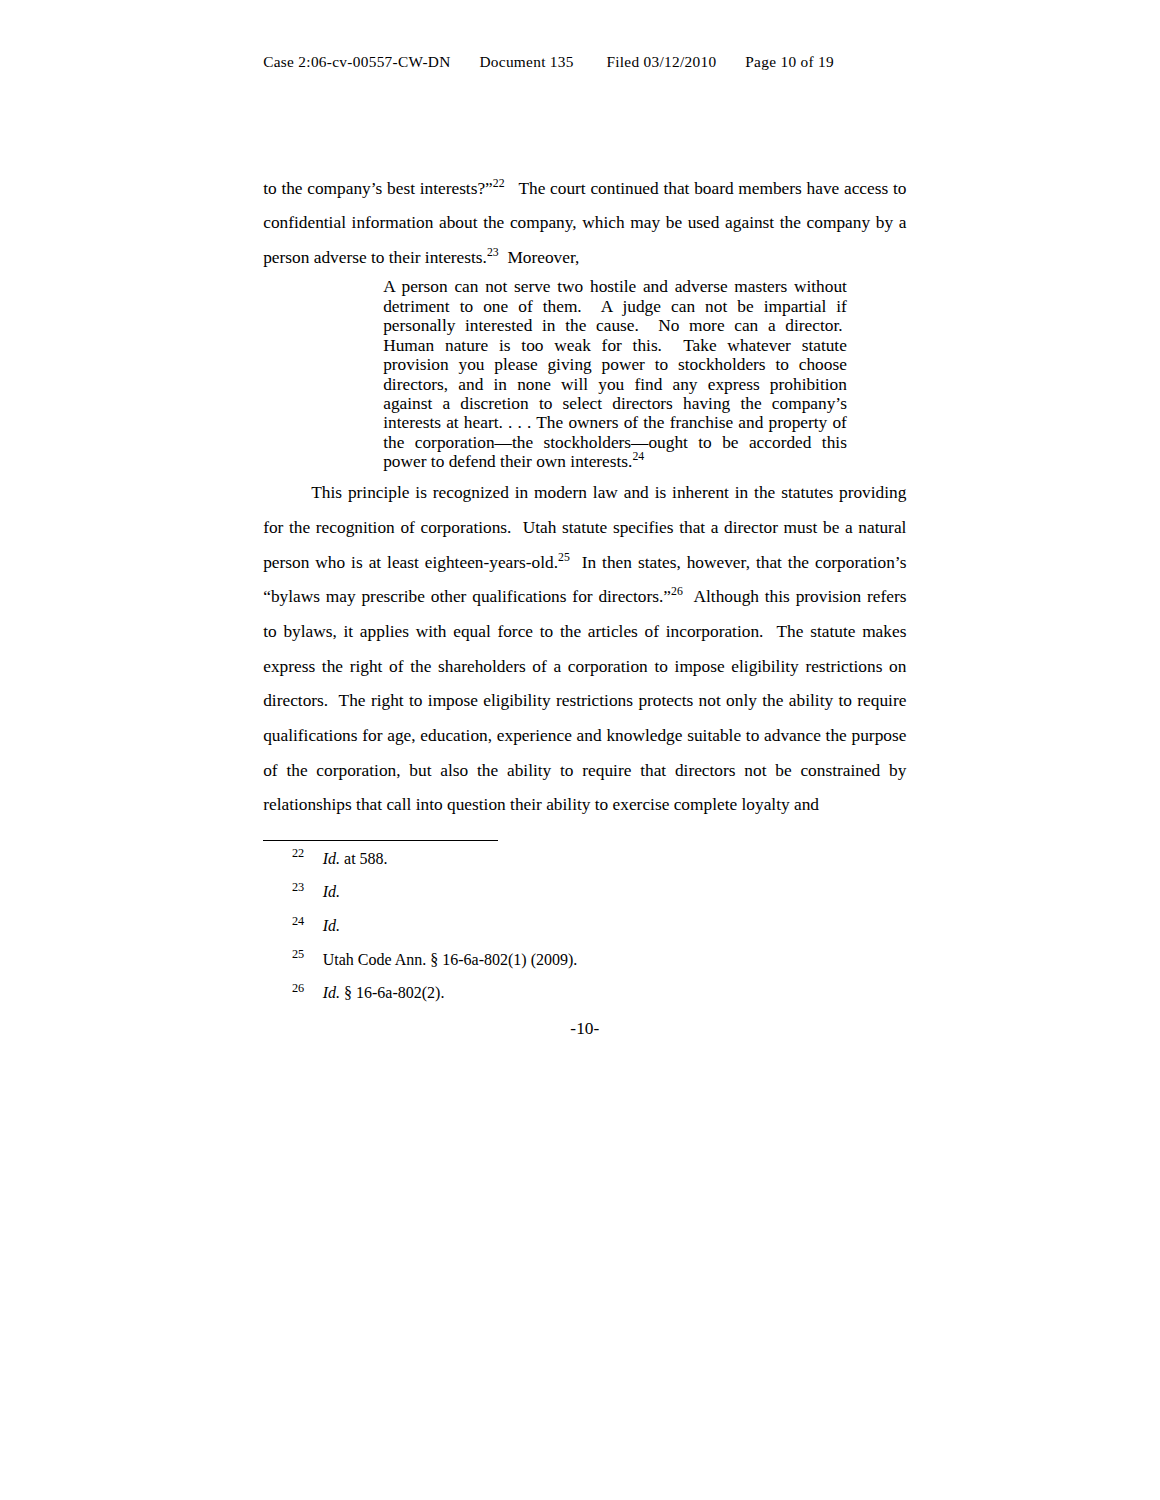Case 2:06-cv-00557-CW-DN Document 135 Filed 03/12/2010 Page 10 of 19
to the company’s best interests?”22 The court continued that board members have access to confidential information about the company, which may be used against the company by a person adverse to their interests.23 Moreover,
A person can not serve two hostile and adverse masters without detriment to one of them. A judge can not be impartial if personally interested in the cause. No more can a director. Human nature is too weak for this. Take whatever statute provision you please giving power to stockholders to choose directors, and in none will you find any express prohibition against a discretion to select directors having the company’s interests at heart. . . . The owners of the franchise and property of the corporation—the stockholders—ought to be accorded this power to defend their own interests.24
This principle is recognized in modern law and is inherent in the statutes providing for the recognition of corporations. Utah statute specifies that a director must be a natural person who is at least eighteen-years-old.25 In then states, however, that the corporation’s “bylaws may prescribe other qualifications for directors.”26 Although this provision refers to bylaws, it applies with equal force to the articles of incorporation. The statute makes express the right of the shareholders of a corporation to impose eligibility restrictions on directors. The right to impose eligibility restrictions protects not only the ability to require qualifications for age, education, experience and knowledge suitable to advance the purpose of the corporation, but also the ability to require that directors not be constrained by relationships that call into question their ability to exercise complete loyalty and
22 Id. at 588. 23 Id. 24 Id. 25 Utah Code Ann. § 16-6a-802(1) (2009). 26 Id. § 16-6a-802(2).
-10-